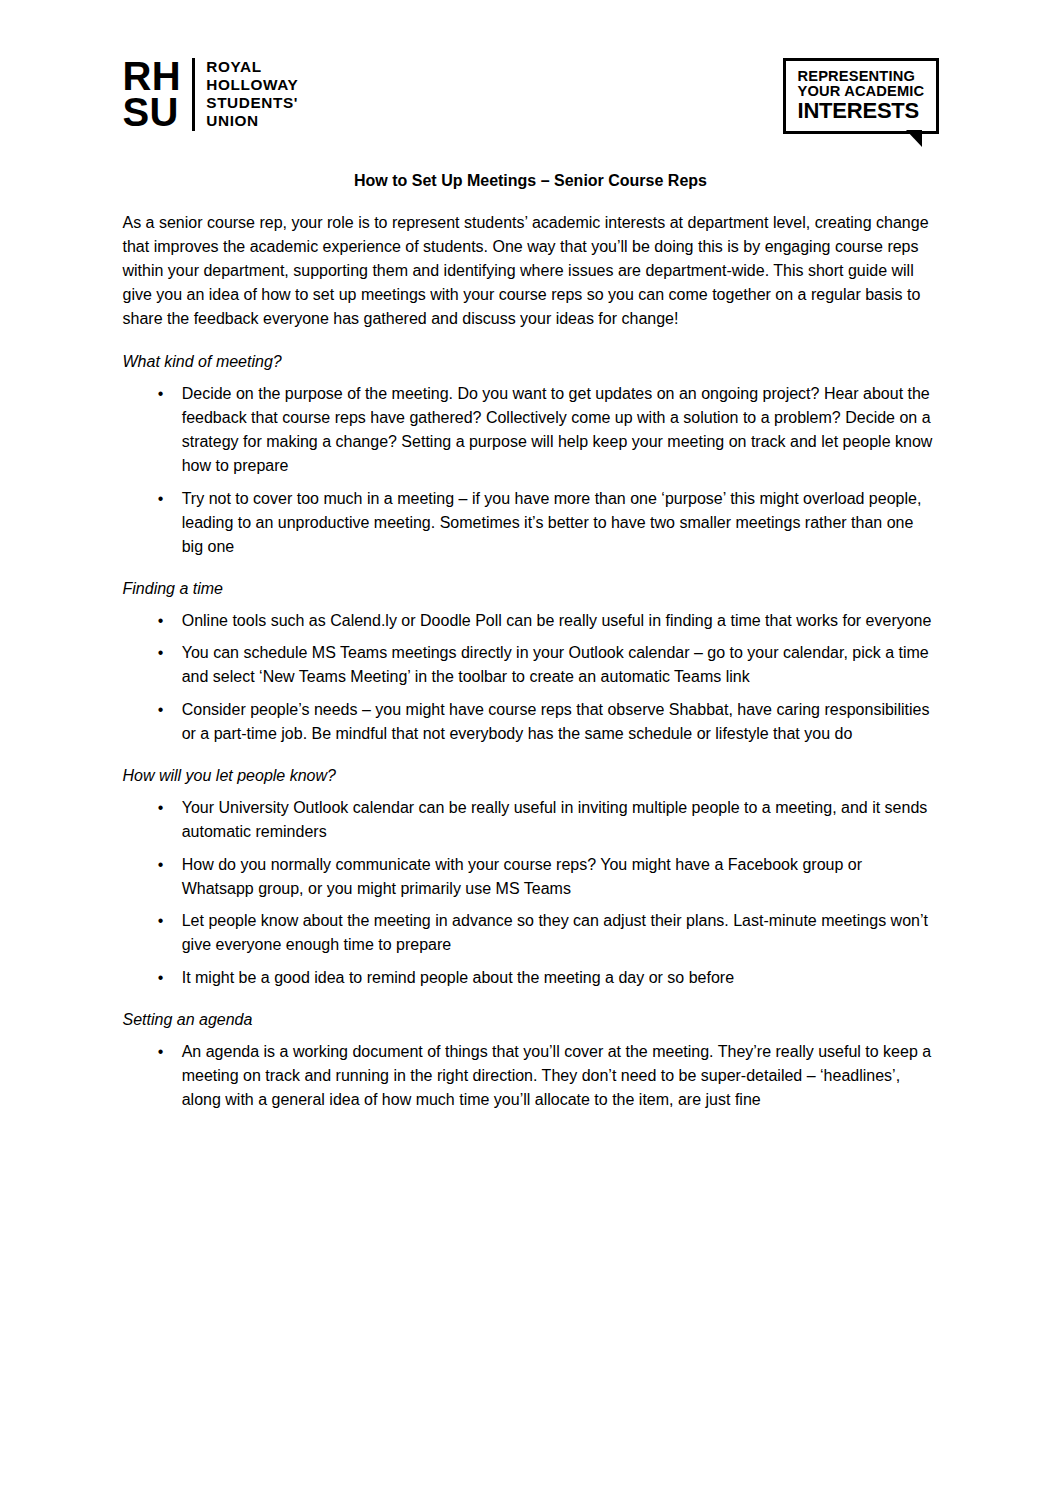RH SU
ROYAL HOLLOWAY STUDENTS' UNION
REPRESENTING
YOUR ACADEMIC
INTERESTS
How to Set Up Meetings – Senior Course Reps
As a senior course rep, your role is to represent students’ academic interests at department level, creating change that improves the academic experience of students. One way that you’ll be doing this is by engaging course reps within your department, supporting them and identifying where issues are department-wide. This short guide will give you an idea of how to set up meetings with your course reps so you can come together on a regular basis to share the feedback everyone has gathered and discuss your ideas for change!
What kind of meeting?
Decide on the purpose of the meeting. Do you want to get updates on an ongoing project? Hear about the feedback that course reps have gathered? Collectively come up with a solution to a problem? Decide on a strategy for making a change? Setting a purpose will help keep your meeting on track and let people know how to prepare
Try not to cover too much in a meeting – if you have more than one ‘purpose’ this might overload people, leading to an unproductive meeting. Sometimes it’s better to have two smaller meetings rather than one big one
Finding a time
Online tools such as Calend.ly or Doodle Poll can be really useful in finding a time that works for everyone
You can schedule MS Teams meetings directly in your Outlook calendar – go to your calendar, pick a time and select ‘New Teams Meeting’ in the toolbar to create an automatic Teams link
Consider people’s needs – you might have course reps that observe Shabbat, have caring responsibilities or a part-time job. Be mindful that not everybody has the same schedule or lifestyle that you do
How will you let people know?
Your University Outlook calendar can be really useful in inviting multiple people to a meeting, and it sends automatic reminders
How do you normally communicate with your course reps? You might have a Facebook group or Whatsapp group, or you might primarily use MS Teams
Let people know about the meeting in advance so they can adjust their plans. Last-minute meetings won’t give everyone enough time to prepare
It might be a good idea to remind people about the meeting a day or so before
Setting an agenda
An agenda is a working document of things that you’ll cover at the meeting. They’re really useful to keep a meeting on track and running in the right direction. They don’t need to be super-detailed – ‘headlines’, along with a general idea of how much time you’ll allocate to the item, are just fine